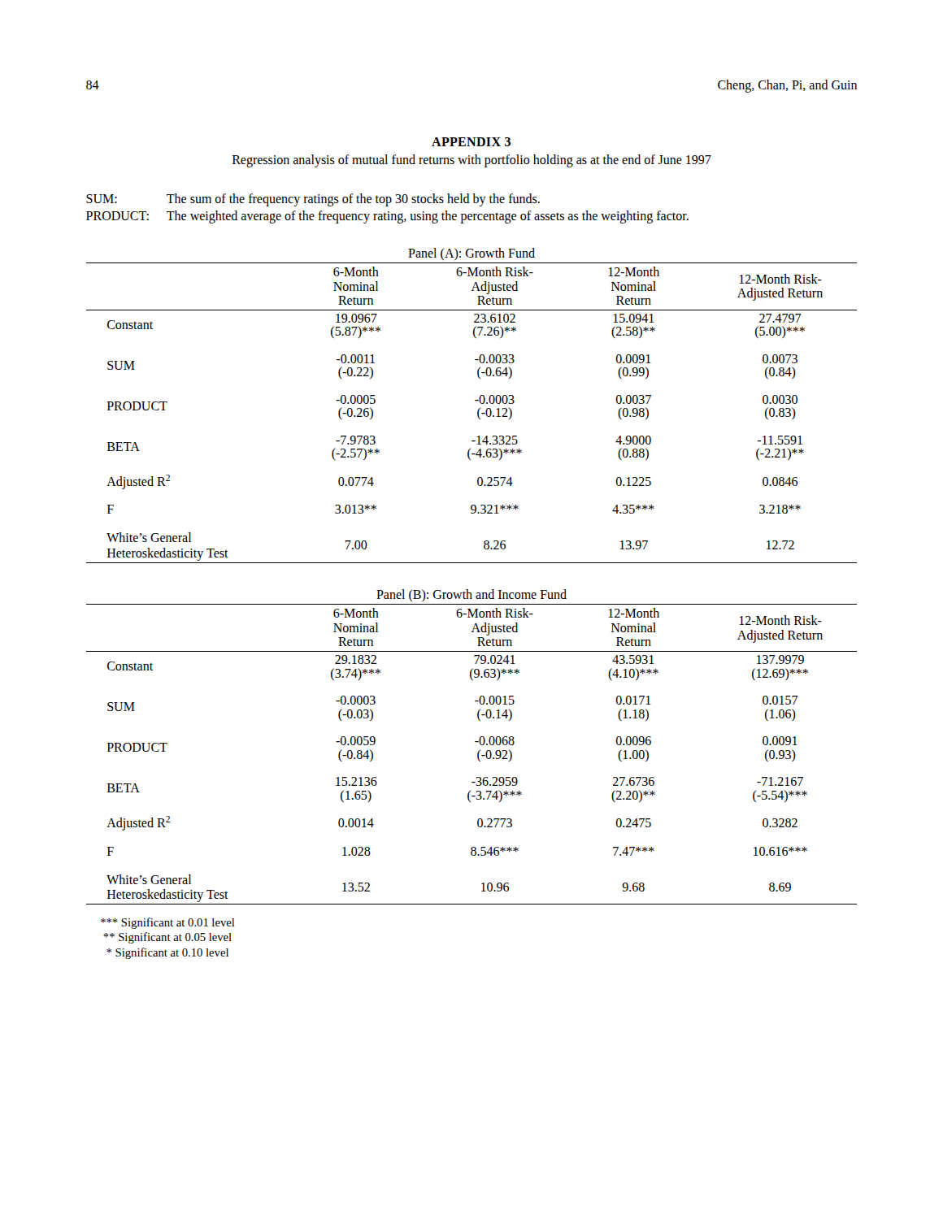84 Cheng, Chan, Pi, and Guin
APPENDIX 3
Regression analysis of mutual fund returns with portfolio holding as at the end of June 1997
| SUM: | The sum of the frequency ratings of the top 30 stocks held by the funds. |
| PRODUCT: | The weighted average of the frequency rating, using the percentage of assets as the weighting factor. |
Panel (A): Growth Fund
| | 6-Month Nominal Return | 6-Month Risk- Adjusted Return | 12-Month Nominal Return | 12-Month Risk- Adjusted Return |
| --- | --- | --- | --- | --- |
| Constant | 19.0967 (5.87)*** | 23.6102 (7.26)** | 15.0941 (2.58)** | 27.4797 (5.00)*** |
| SUM | -0.0011 (-0.22) | -0.0033 (-0.64) | 0.0091 (0.99) | 0.0073 (0.84) |
| PRODUCT | -0.0005 (-0.26) | -0.0003 (-0.12) | 0.0037 (0.98) | 0.0030 (0.83) |
| BETA | -7.9783 (-2.57)** | -14.3325 (-4.63)*** | 4.9000 (0.88) | -11.5591 (-2.21)** |
| Adjusted R 2 | 0.0774 | 0.2574 | 0.1225 | 0.0846 |
| F | 3.013** | 9.321*** | 4.35*** | 3.218** |
| White’s General Heteroskedasticity Test | 7.00 | 8.26 | 13.97 | 12.72 |
Panel (B): Growth and Income Fund
| | 6-Month Nominal Return | 6-Month Risk- Adjusted Return | 12-Month Nominal Return | 12-Month Risk- Adjusted Return |
| --- | --- | --- | --- | --- |
| Constant | 29.1832 (3.74)*** | 79.0241 (9.63)*** | 43.5931 (4.10)*** | 137.9979 (12.69)*** |
| SUM | -0.0003 (-0.03) | -0.0015 (-0.14) | 0.0171 (1.18) | 0.0157 (1.06) |
| PRODUCT | -0.0059 (-0.84) | -0.0068 (-0.92) | 0.0096 (1.00) | 0.0091 (0.93) |
| BETA | 15.2136 (1.65) | -36.2959 (-3.74)*** | 27.6736 (2.20)** | -71.2167 (-5.54)*** |
| Adjusted R 2 | 0.0014 | 0.2773 | 0.2475 | 0.3282 |
| F | 1.028 | 8.546*** | 7.47*** | 10.616*** |
| White’s General Heteroskedasticity Test | 13.52 | 10.96 | 9.68 | 8.69 |
*** Significant at 0.01 level
** Significant at 0.05 level
* Significant at 0.10 level